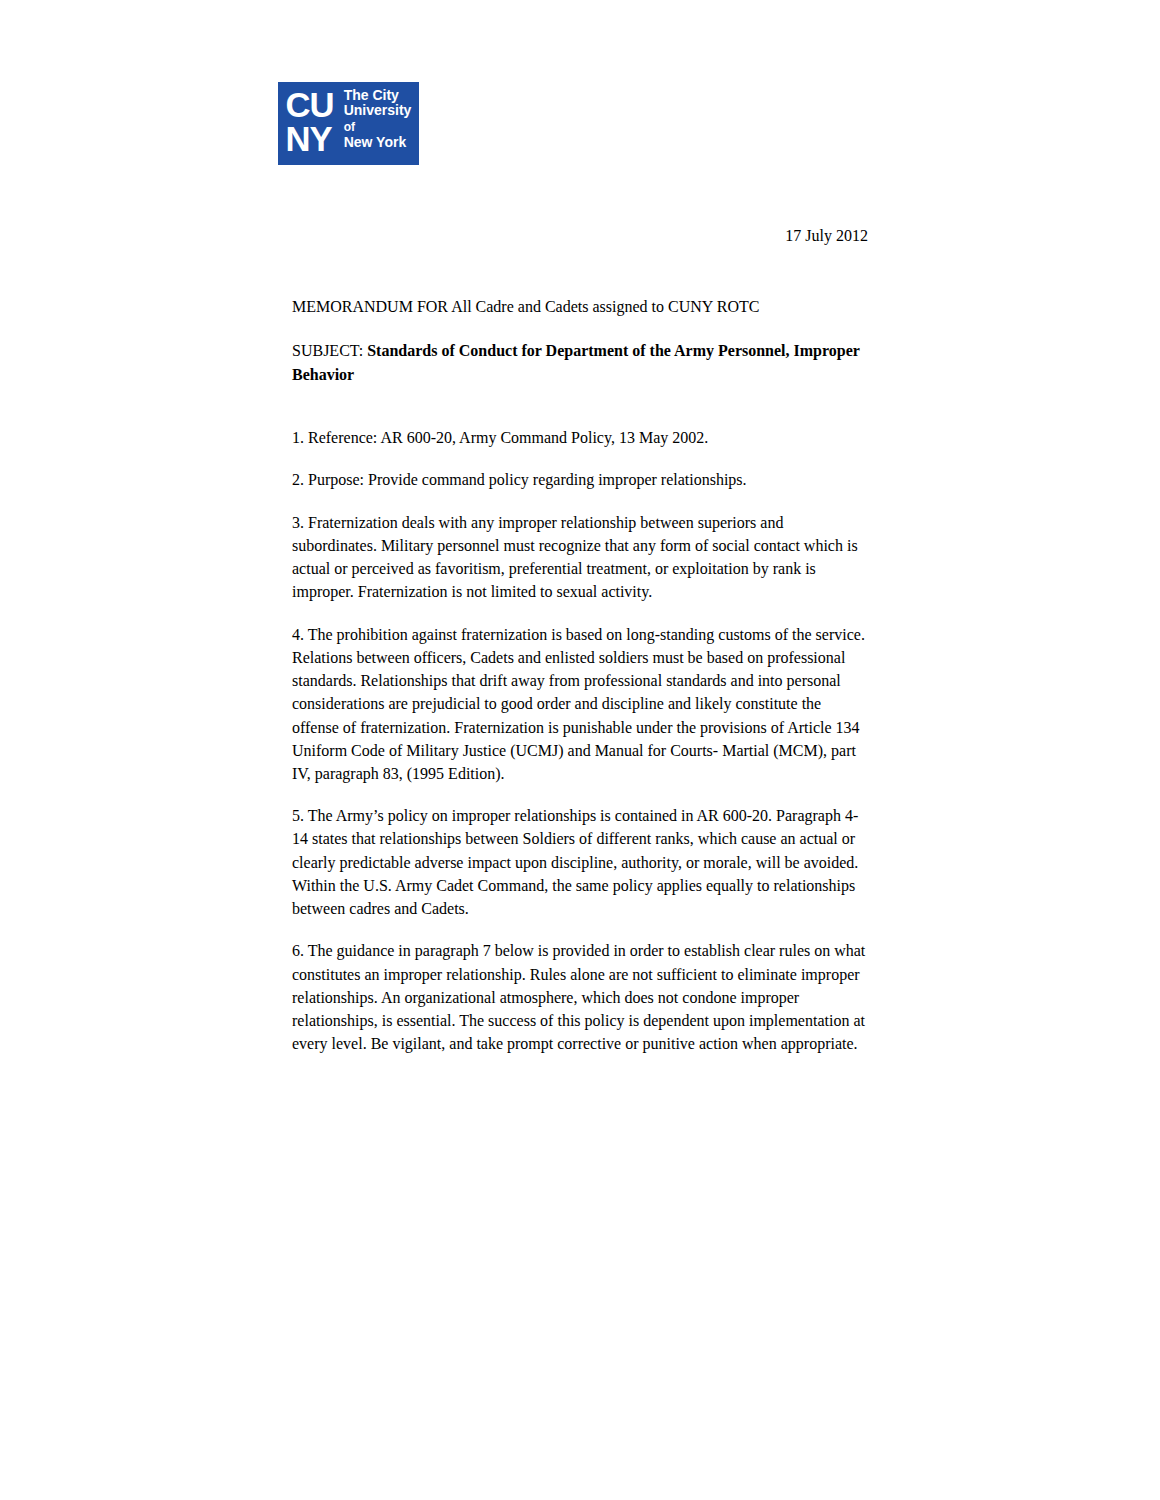| / CU / / NY / | The City University of New York |
17 July 2012
MEMORANDUM FOR All Cadre and Cadets assigned to CUNY ROTC
SUBJECT: Standards of Conduct for Department of the Army Personnel, Improper Behavior
1. Reference: AR 600-20, Army Command Policy, 13 May 2002.
2. Purpose: Provide command policy regarding improper relationships.
3. Fraternization deals with any improper relationship between superiors and subordinates. Military personnel must recognize that any form of social contact which is actual or perceived as favoritism, preferential treatment, or exploitation by rank is improper. Fraternization is not limited to sexual activity.
4. The prohibition against fraternization is based on long-standing customs of the service. Relations between officers, Cadets and enlisted soldiers must be based on professional standards. Relationships that drift away from professional standards and into personal considerations are prejudicial to good order and discipline and likely constitute the offense of fraternization. Fraternization is punishable under the provisions of Article 134 Uniform Code of Military Justice (UCMJ) and Manual for Courts- Martial (MCM), part IV, paragraph 83, (1995 Edition).
5. The Army’s policy on improper relationships is contained in AR 600-20. Paragraph 4-14 states that relationships between Soldiers of different ranks, which cause an actual or clearly predictable adverse impact upon discipline, authority, or morale, will be avoided. Within the U.S. Army Cadet Command, the same policy applies equally to relationships between cadres and Cadets.
6. The guidance in paragraph 7 below is provided in order to establish clear rules on what constitutes an improper relationship. Rules alone are not sufficient to eliminate improper relationships. An organizational atmosphere, which does not condone improper relationships, is essential. The success of this policy is dependent upon implementation at every level. Be vigilant, and take prompt corrective or punitive action when appropriate.